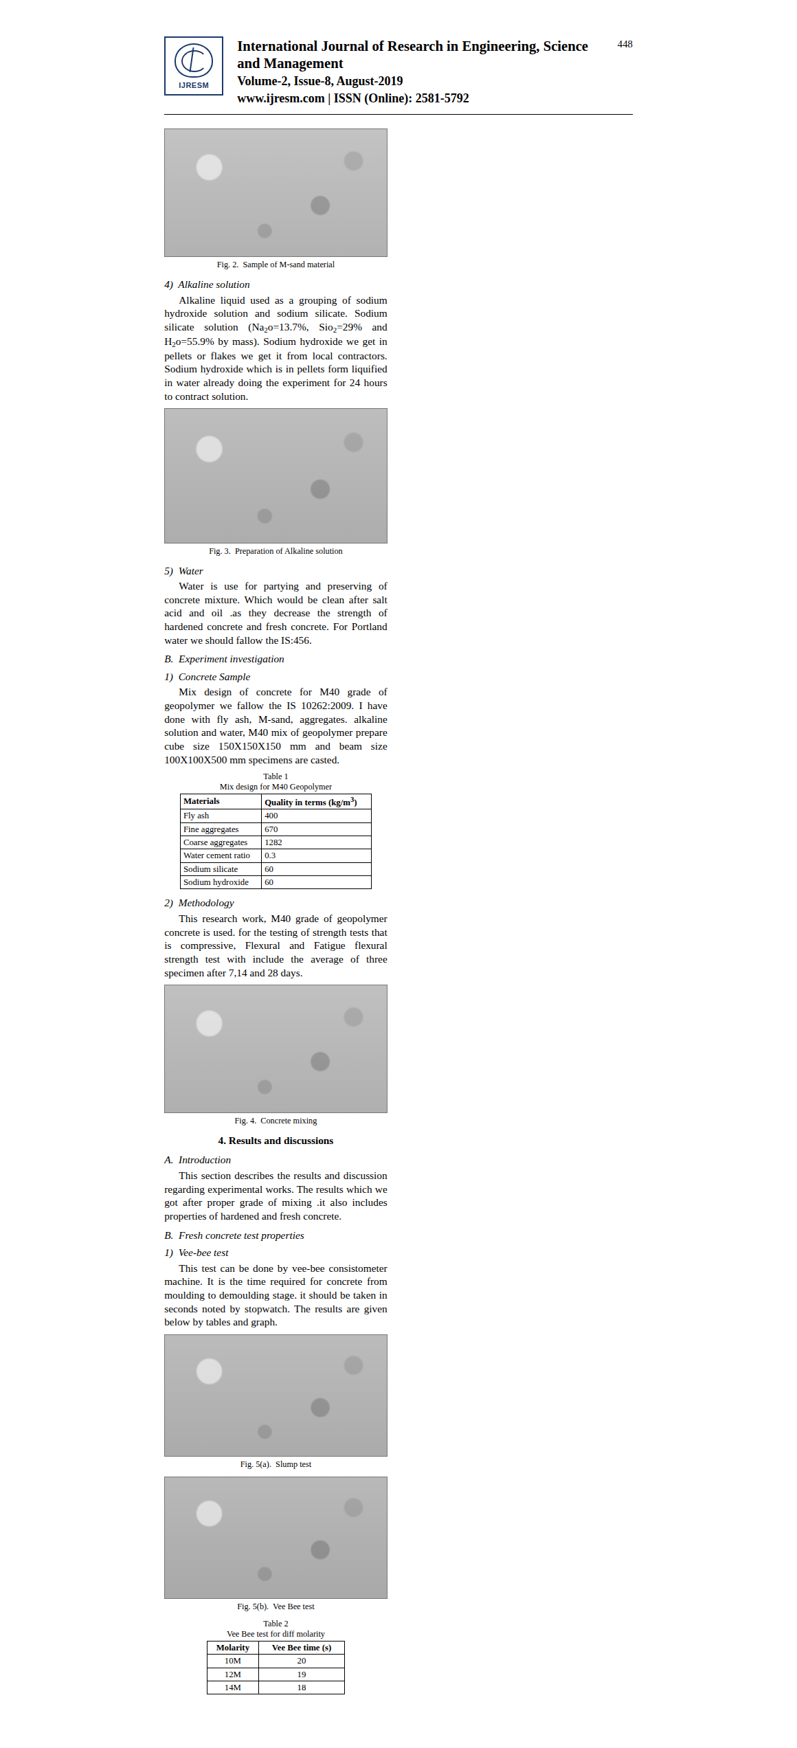IJRESM
International Journal of Research in Engineering, Science and Management
Volume-2, Issue-8, August-2019
www.ijresm.com | ISSN (Online): 2581-5792
448
Fig. 2. Sample of M-sand material
4) Alkaline solution
Alkaline liquid used as a grouping of sodium hydroxide solution and sodium silicate. Sodium silicate solution (Na2o=13.7%, Sio2=29% and H2o=55.9% by mass). Sodium hydroxide we get in pellets or flakes we get it from local contractors. Sodium hydroxide which is in pellets form liquified in water already doing the experiment for 24 hours to contract solution.
Fig. 3. Preparation of Alkaline solution
5) Water
Water is use for partying and preserving of concrete mixture. Which would be clean after salt acid and oil .as they decrease the strength of hardened concrete and fresh concrete. For Portland water we should fallow the IS:456.
B. Experiment investigation
1) Concrete Sample
Mix design of concrete for M40 grade of geopolymer we fallow the IS 10262:2009. I have done with fly ash, M-sand, aggregates. alkaline solution and water, M40 mix of geopolymer prepare cube size 150X150X150 mm and beam size 100X100X500 mm specimens are casted.
Table 1
Mix design for M40 Geopolymer
| Materials | Quality in terms (kg/m 3 ) |
| --- | --- |
| Fly ash | 400 |
| Fine aggregates | 670 |
| Coarse aggregates | 1282 |
| Water cement ratio | 0.3 |
| Sodium silicate | 60 |
| Sodium hydroxide | 60 |
2) Methodology
This research work, M40 grade of geopolymer concrete is used. for the testing of strength tests that is compressive, Flexural and Fatigue flexural strength test with include the average of three specimen after 7,14 and 28 days.
Fig. 4. Concrete mixing
4. Results and discussions
A. Introduction
This section describes the results and discussion regarding experimental works. The results which we got after proper grade of mixing .it also includes properties of hardened and fresh concrete.
B. Fresh concrete test properties
1) Vee-bee test
This test can be done by vee-bee consistometer machine. It is the time required for concrete from moulding to demoulding stage. it should be taken in seconds noted by stopwatch. The results are given below by tables and graph.
Fig. 5(a). Slump test
Fig. 5(b). Vee Bee test
Table 2
Vee Bee test for diff molarity
| Molarity | Vee Bee time (s) |
| --- | --- |
| 10M | 20 |
| 12M | 19 |
| 14M | 18 |